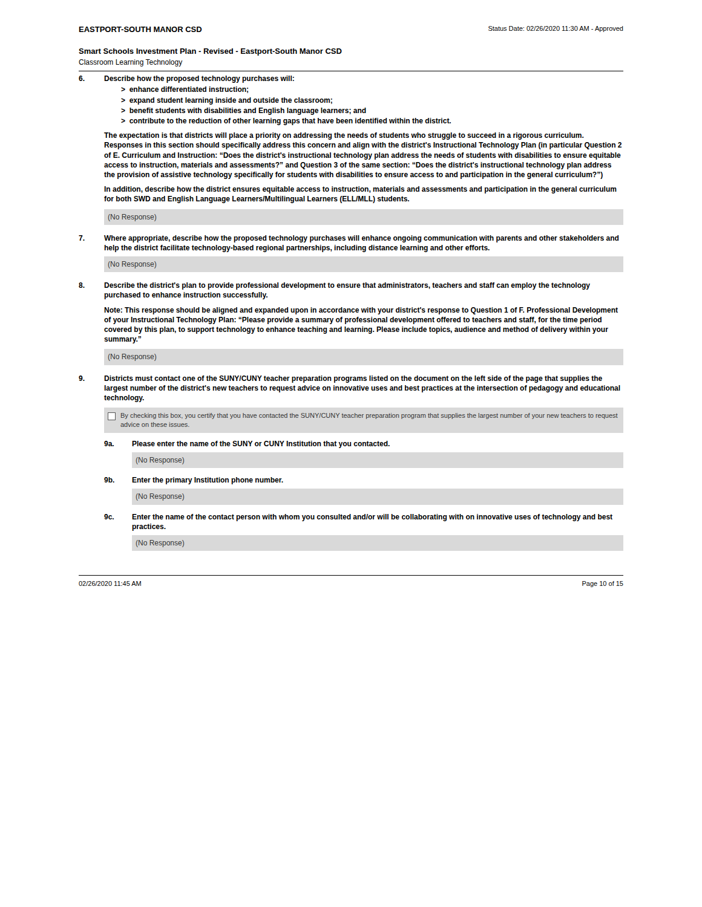EASTPORT-SOUTH MANOR CSD
Status Date: 02/26/2020 11:30 AM - Approved
Smart Schools Investment Plan - Revised - Eastport-South Manor CSD
Classroom Learning Technology
6. Describe how the proposed technology purchases will:
> enhance differentiated instruction;
> expand student learning inside and outside the classroom;
> benefit students with disabilities and English language learners; and
> contribute to the reduction of other learning gaps that have been identified within the district.
The expectation is that districts will place a priority on addressing the needs of students who struggle to succeed in a rigorous curriculum. Responses in this section should specifically address this concern and align with the district's Instructional Technology Plan (in particular Question 2 of E. Curriculum and Instruction: “Does the district's instructional technology plan address the needs of students with disabilities to ensure equitable access to instruction, materials and assessments?” and Question 3 of the same section: “Does the district's instructional technology plan address the provision of assistive technology specifically for students with disabilities to ensure access to and participation in the general curriculum?”)
In addition, describe how the district ensures equitable access to instruction, materials and assessments and participation in the general curriculum for both SWD and English Language Learners/Multilingual Learners (ELL/MLL) students.
(No Response)
7. Where appropriate, describe how the proposed technology purchases will enhance ongoing communication with parents and other stakeholders and help the district facilitate technology-based regional partnerships, including distance learning and other efforts.
(No Response)
8. Describe the district's plan to provide professional development to ensure that administrators, teachers and staff can employ the technology purchased to enhance instruction successfully.
Note: This response should be aligned and expanded upon in accordance with your district's response to Question 1 of F. Professional Development of your Instructional Technology Plan: “Please provide a summary of professional development offered to teachers and staff, for the time period covered by this plan, to support technology to enhance teaching and learning. Please include topics, audience and method of delivery within your summary.”
(No Response)
9. Districts must contact one of the SUNY/CUNY teacher preparation programs listed on the document on the left side of the page that supplies the largest number of the district's new teachers to request advice on innovative uses and best practices at the intersection of pedagogy and educational technology.
By checking this box, you certify that you have contacted the SUNY/CUNY teacher preparation program that supplies the largest number of your new teachers to request advice on these issues.
9a. Please enter the name of the SUNY or CUNY Institution that you contacted.
(No Response)
9b. Enter the primary Institution phone number.
(No Response)
9c. Enter the name of the contact person with whom you consulted and/or will be collaborating with on innovative uses of technology and best practices.
(No Response)
02/26/2020 11:45 AM
Page 10 of 15